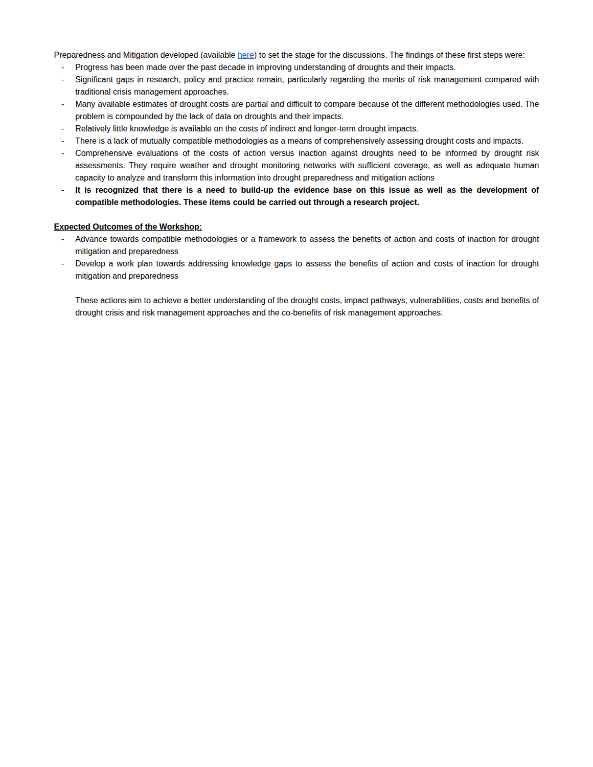Preparedness and Mitigation developed (available here) to set the stage for the discussions. The findings of these first steps were:
Progress has been made over the past decade in improving understanding of droughts and their impacts.
Significant gaps in research, policy and practice remain, particularly regarding the merits of risk management compared with traditional crisis management approaches.
Many available estimates of drought costs are partial and difficult to compare because of the different methodologies used. The problem is compounded by the lack of data on droughts and their impacts.
Relatively little knowledge is available on the costs of indirect and longer-term drought impacts.
There is a lack of mutually compatible methodologies as a means of comprehensively assessing drought costs and impacts.
Comprehensive evaluations of the costs of action versus inaction against droughts need to be informed by drought risk assessments. They require weather and drought monitoring networks with sufficient coverage, as well as adequate human capacity to analyze and transform this information into drought preparedness and mitigation actions
It is recognized that there is a need to build-up the evidence base on this issue as well as the development of compatible methodologies. These items could be carried out through a research project.
Expected Outcomes of the Workshop:
Advance towards compatible methodologies or a framework to assess the benefits of action and costs of inaction for drought mitigation and preparedness
Develop a work plan towards addressing knowledge gaps to assess the benefits of action and costs of inaction for drought mitigation and preparedness
These actions aim to achieve a better understanding of the drought costs, impact pathways, vulnerabilities, costs and benefits of drought crisis and risk management approaches and the co-benefits of risk management approaches.